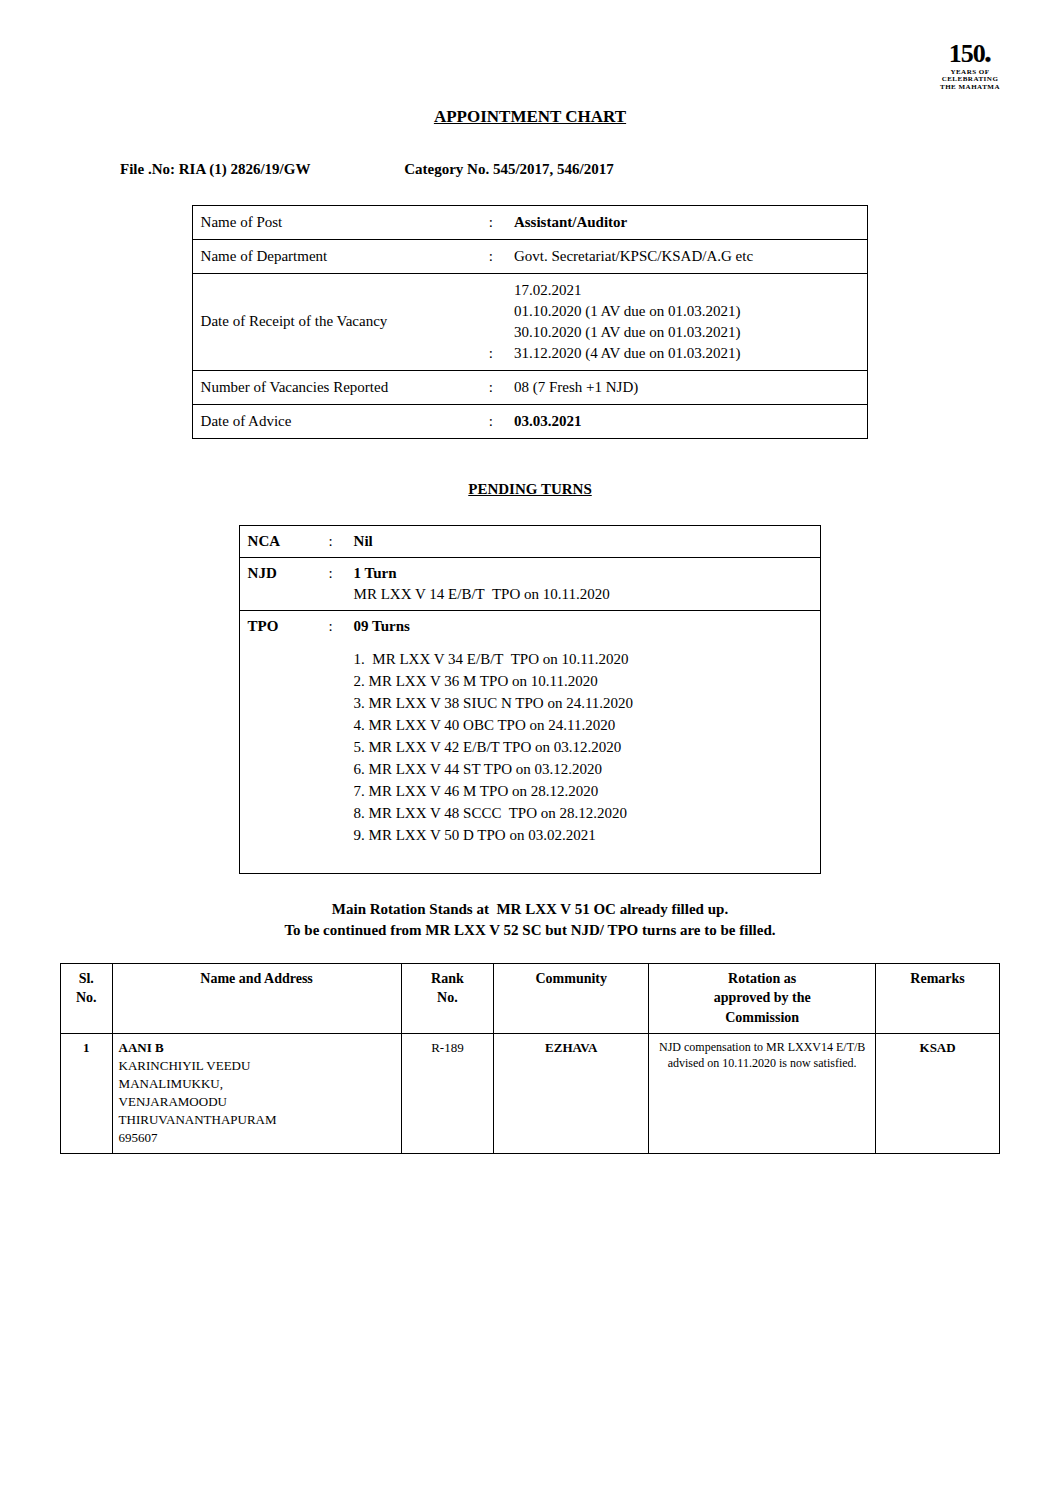150✺
YEARS OF
CELEBRATING
THE MAHATMA
APPOINTMENT CHART
File .No: RIA (1) 2826/19/GW Category No. 545/2017, 546/2017
| Name of Post | : | Assistant/Auditor |
| Name of Department | : | Govt. Secretariat/KPSC/KSAD/A.G etc |
| Date of Receipt of the Vacancy | : | 17.02.2021 01.10.2020 (1 AV due on 01.03.2021) 30.10.2020 (1 AV due on 01.03.2021) 31.12.2020 (4 AV due on 01.03.2021) |
| Number of Vacancies Reported | : | 08 (7 Fresh +1 NJD) |
| Date of Advice | : | 03.03.2021 |
PENDING TURNS
| NCA | : | Nil |
| NJD | : | 1 Turn MR LXX V 14 E/B/T TPO on 10.11.2020 |
| TPO | : | 09 Turns 1. MR LXX V 34 E/B/T TPO on 10.11.2020 2. MR LXX V 36 M TPO on 10.11.2020 3. MR LXX V 38 SIUC N TPO on 24.11.2020 4. MR LXX V 40 OBC TPO on 24.11.2020 5. MR LXX V 42 E/B/T TPO on 03.12.2020 6. MR LXX V 44 ST TPO on 03.12.2020 7. MR LXX V 46 M TPO on 28.12.2020 8. MR LXX V 48 SCCC TPO on 28.12.2020 9. MR LXX V 50 D TPO on 03.02.2021 |
Main Rotation Stands at MR LXX V 51 OC already filled up.
To be continued from MR LXX V 52 SC but NJD/ TPO turns are to be filled.
| Sl. No. | Name and Address | Rank No. | Community | Rotation as approved by the Commission | Remarks |
| --- | --- | --- | --- | --- | --- |
| 1 | AANI B KARINCHIYIL VEEDU MANALIMUKKU, VENJARAMOODU THIRUVANANTHAPURAM 695607 | R-189 | EZHAVA | NJD compensation to MR LXXV14 E/T/B advised on 10.11.2020 is now satisfied. | KSAD |